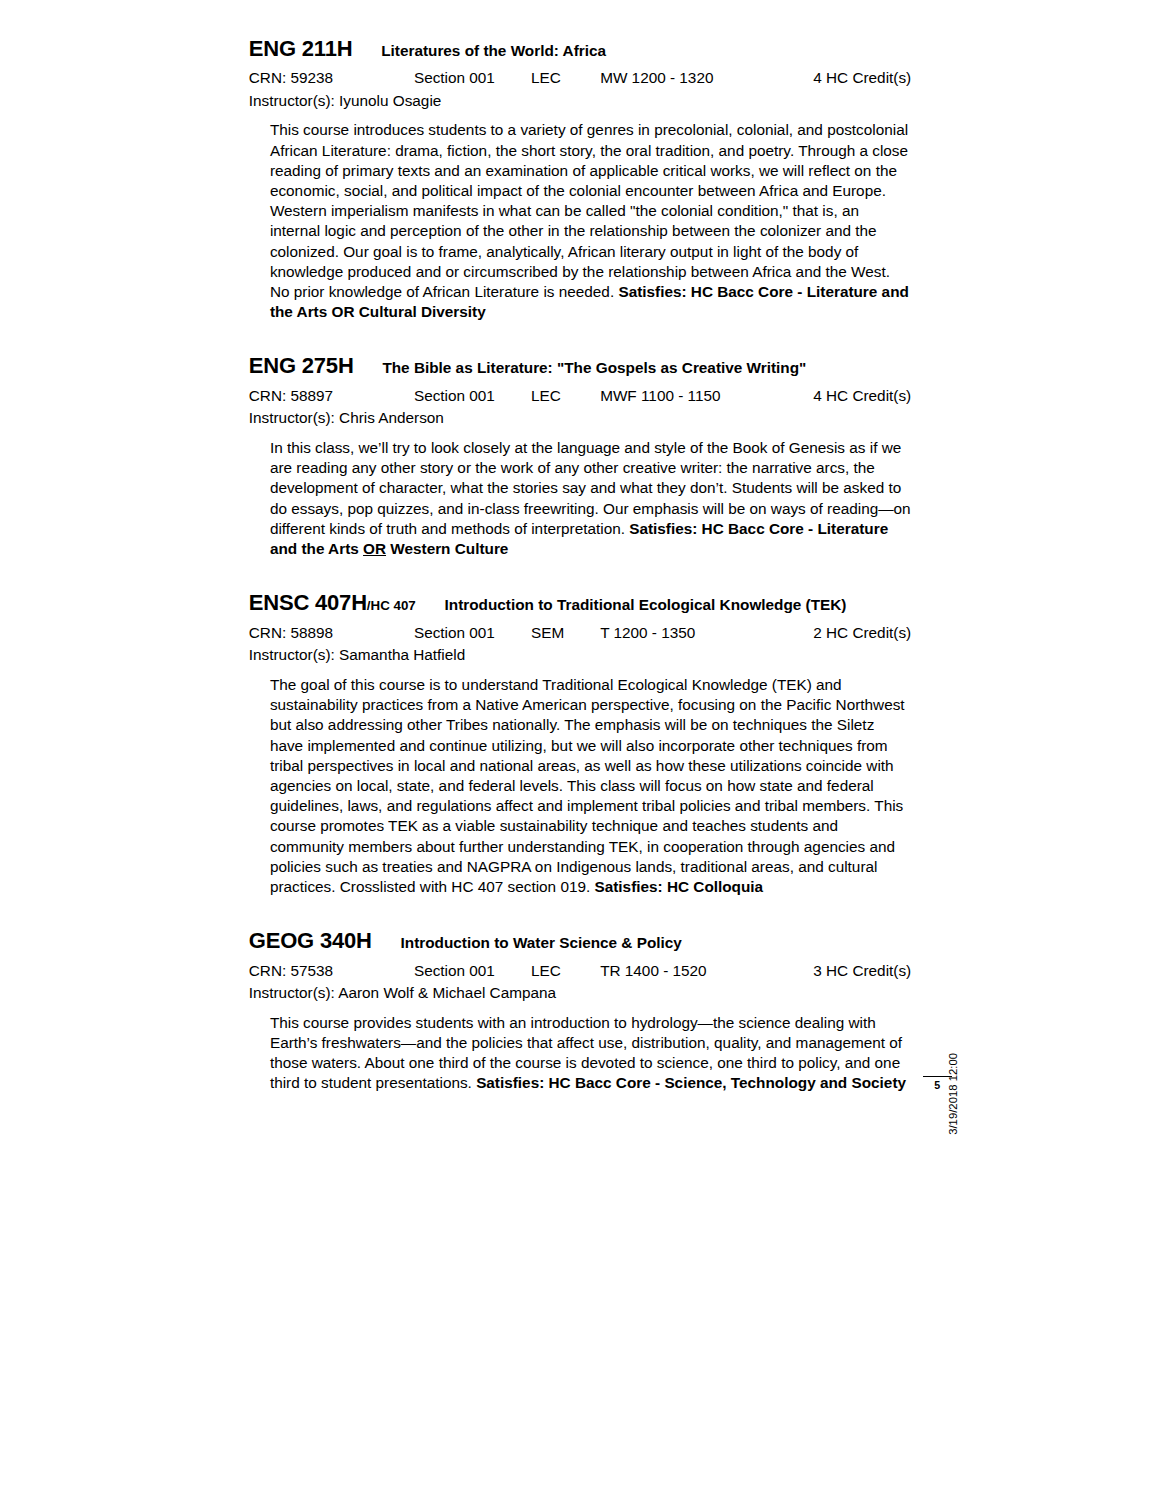ENG 211H Literatures of the World: Africa
CRN: 59238 Section 001 LEC MW 1200 - 1320 4 HC Credit(s)
Instructor(s): Iyunolu Osagie
This course introduces students to a variety of genres in precolonial, colonial, and postcolonial African Literature: drama, fiction, the short story, the oral tradition, and poetry. Through a close reading of primary texts and an examination of applicable critical works, we will reflect on the economic, social, and political impact of the colonial encounter between Africa and Europe. Western imperialism manifests in what can be called "the colonial condition," that is, an internal logic and perception of the other in the relationship between the colonizer and the colonized. Our goal is to frame, analytically, African literary output in light of the body of knowledge produced and or circumscribed by the relationship between Africa and the West. No prior knowledge of African Literature is needed. Satisfies: HC Bacc Core - Literature and the Arts OR Cultural Diversity
ENG 275H The Bible as Literature: "The Gospels as Creative Writing"
CRN: 58897 Section 001 LEC MWF 1100 - 1150 4 HC Credit(s)
Instructor(s): Chris Anderson
In this class, we’ll try to look closely at the language and style of the Book of Genesis as if we are reading any other story or the work of any other creative writer: the narrative arcs, the development of character, what the stories say and what they don’t. Students will be asked to do essays, pop quizzes, and in-class freewriting. Our emphasis will be on ways of reading—on different kinds of truth and methods of interpretation. Satisfies: HC Bacc Core - Literature and the Arts OR Western Culture
ENSC 407H/HC 407 Introduction to Traditional Ecological Knowledge (TEK)
CRN: 58898 Section 001 SEM T 1200 - 1350 2 HC Credit(s)
Instructor(s): Samantha Hatfield
The goal of this course is to understand Traditional Ecological Knowledge (TEK) and sustainability practices from a Native American perspective, focusing on the Pacific Northwest but also addressing other Tribes nationally. The emphasis will be on techniques the Siletz have implemented and continue utilizing, but we will also incorporate other techniques from tribal perspectives in local and national areas, as well as how these utilizations coincide with agencies on local, state, and federal levels. This class will focus on how state and federal guidelines, laws, and regulations affect and implement tribal policies and tribal members. This course promotes TEK as a viable sustainability technique and teaches students and community members about further understanding TEK, in cooperation through agencies and policies such as treaties and NAGPRA on Indigenous lands, traditional areas, and cultural practices. Crosslisted with HC 407 section 019. Satisfies: HC Colloquia
GEOG 340H Introduction to Water Science & Policy
CRN: 57538 Section 001 LEC TR 1400 - 1520 3 HC Credit(s)
Instructor(s): Aaron Wolf & Michael Campana
This course provides students with an introduction to hydrology—the science dealing with Earth’s freshwaters—and the policies that affect use, distribution, quality, and management of those waters. About one third of the course is devoted to science, one third to policy, and one third to student presentations. Satisfies: HC Bacc Core - Science, Technology and Society
3/19/2018 12:00
5